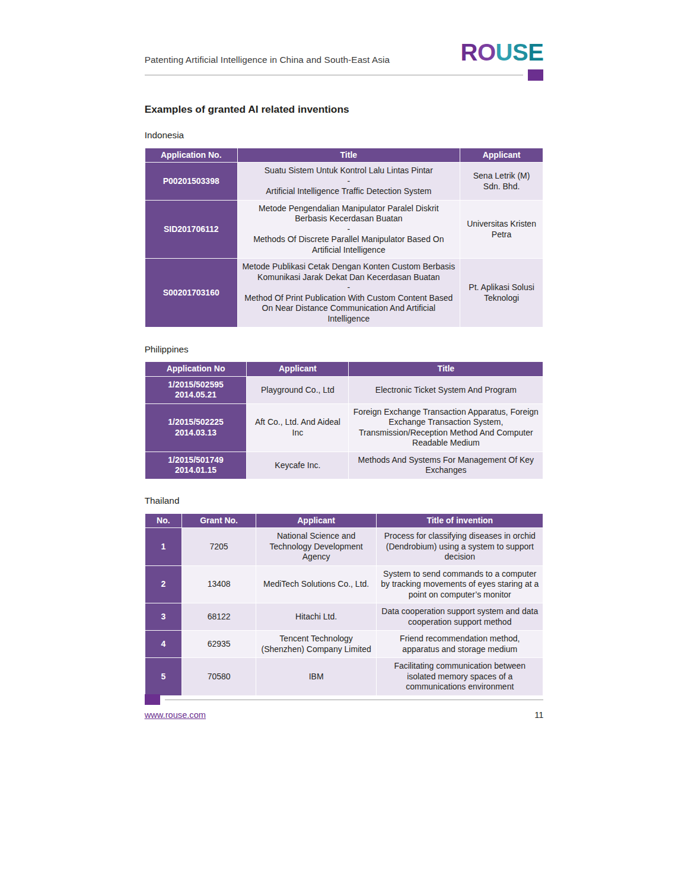Patenting Artificial Intelligence in China and South-East Asia
ROUSE
Examples of granted AI related inventions
Indonesia
| Application No. | Title | Applicant |
| --- | --- | --- |
| P00201503398 | Suatu Sistem Untuk Kontrol Lalu Lintas Pintar - Artificial Intelligence Traffic Detection System | Sena Letrik (M) Sdn. Bhd. |
| SID201706112 | Metode Pengendalian Manipulator Paralel Diskrit Berbasis Kecerdasan Buatan - Methods Of Discrete Parallel Manipulator Based On Artificial Intelligence | Universitas Kristen Petra |
| S00201703160 | Metode Publikasi Cetak Dengan Konten Custom Berbasis Komunikasi Jarak Dekat Dan Kecerdasan Buatan - Method Of Print Publication With Custom Content Based On Near Distance Communication And Artificial Intelligence | Pt. Aplikasi Solusi Teknologi |
Philippines
| Application No | Applicant | Title |
| --- | --- | --- |
| 1/2015/502595 2014.05.21 | Playground Co., Ltd | Electronic Ticket System And Program |
| 1/2015/502225 2014.03.13 | Aft Co., Ltd. And Aideal Inc | Foreign Exchange Transaction Apparatus, Foreign Exchange Transaction System, Transmission/Reception Method And Computer Readable Medium |
| 1/2015/501749 2014.01.15 | Keycafe Inc. | Methods And Systems For Management Of Key Exchanges |
Thailand
| No. | Grant No. | Applicant | Title of invention |
| --- | --- | --- | --- |
| 1 | 7205 | National Science and Technology Development Agency | Process for classifying diseases in orchid (Dendrobium) using a system to support decision |
| 2 | 13408 | MediTech Solutions Co., Ltd. | System to send commands to a computer by tracking movements of eyes staring at a point on computer’s monitor |
| 3 | 68122 | Hitachi Ltd. | Data cooperation support system and data cooperation support method |
| 4 | 62935 | Tencent Technology (Shenzhen) Company Limited | Friend recommendation method, apparatus and storage medium |
| 5 | 70580 | IBM | Facilitating communication between isolated memory spaces of a communications environment |
www.rouse.com
11